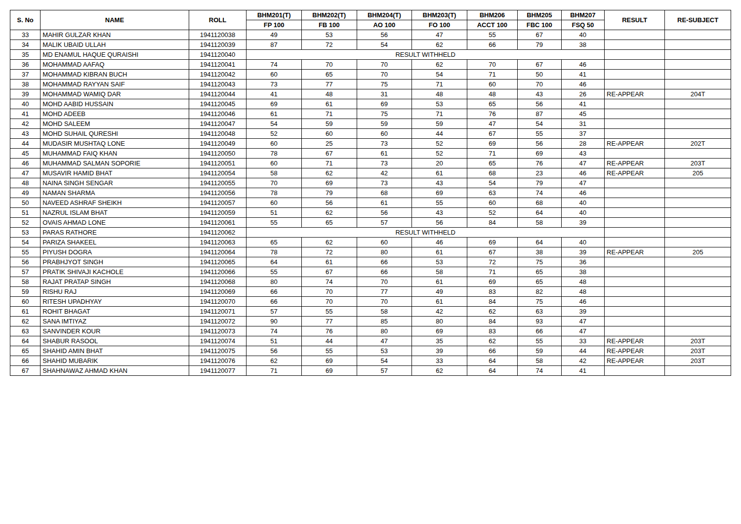| S. No | NAME | ROLL | BHM201(T) | BHM202(T) | BHM204(T) | BHM203(T) | BHM206 | BHM205 | BHM207 | RESULT | RE-SUBJECT |
| --- | --- | --- | --- | --- | --- | --- | --- | --- | --- | --- | --- |
| FP 100 | FB 100 | AO 100 | FO 100 | ACCT 100 | FBC 100 | FSQ 50 |
| 33 | MAHIR GULZAR KHAN | 1941120038 | 49 | 53 | 56 | 47 | 55 | 67 | 40 | | |
| 34 | MALIK UBAID ULLAH | 1941120039 | 87 | 72 | 54 | 62 | 66 | 79 | 38 | | |
| 35 | MD ENAMUL HAQUE QURAISHI | 1941120040 | RESULT WITHHELD | | |
| 36 | MOHAMMAD AAFAQ | 1941120041 | 74 | 70 | 70 | 62 | 70 | 67 | 46 | | |
| 37 | MOHAMMAD KIBRAN BUCH | 1941120042 | 60 | 65 | 70 | 54 | 71 | 50 | 41 | | |
| 38 | MOHAMMAD RAYYAN SAIF | 1941120043 | 73 | 77 | 75 | 71 | 60 | 70 | 46 | | |
| 39 | MOHAMMAD WAMIQ DAR | 1941120044 | 41 | 48 | 31 | 48 | 48 | 43 | 26 | RE-APPEAR | 204T |
| 40 | MOHD AABID HUSSAIN | 1941120045 | 69 | 61 | 69 | 53 | 65 | 56 | 41 | | |
| 41 | MOHD ADEEB | 1941120046 | 61 | 71 | 75 | 71 | 76 | 87 | 45 | | |
| 42 | MOHD SALEEM | 1941120047 | 54 | 59 | 59 | 59 | 47 | 54 | 31 | | |
| 43 | MOHD SUHAIL QURESHI | 1941120048 | 52 | 60 | 60 | 44 | 67 | 55 | 37 | | |
| 44 | MUDASIR MUSHTAQ LONE | 1941120049 | 60 | 25 | 73 | 52 | 69 | 56 | 28 | RE-APPEAR | 202T |
| 45 | MUHAMMAD FAIQ KHAN | 1941120050 | 78 | 67 | 61 | 52 | 71 | 69 | 43 | | |
| 46 | MUHAMMAD SALMAN SOPORIE | 1941120051 | 60 | 71 | 73 | 20 | 65 | 76 | 47 | RE-APPEAR | 203T |
| 47 | MUSAVIR HAMID BHAT | 1941120054 | 58 | 62 | 42 | 61 | 68 | 23 | 46 | RE-APPEAR | 205 |
| 48 | NAINA SINGH SENGAR | 1941120055 | 70 | 69 | 73 | 43 | 54 | 79 | 47 | | |
| 49 | NAMAN SHARMA | 1941120056 | 78 | 79 | 68 | 69 | 63 | 74 | 46 | | |
| 50 | NAVEED ASHRAF SHEIKH | 1941120057 | 60 | 56 | 61 | 55 | 60 | 68 | 40 | | |
| 51 | NAZRUL ISLAM BHAT | 1941120059 | 51 | 62 | 56 | 43 | 52 | 64 | 40 | | |
| 52 | OVAIS AHMAD LONE | 1941120061 | 55 | 65 | 57 | 56 | 84 | 58 | 39 | | |
| 53 | PARAS RATHORE | 1941120062 | RESULT WITHHELD | | |
| 54 | PARIZA SHAKEEL | 1941120063 | 65 | 62 | 60 | 46 | 69 | 64 | 40 | | |
| 55 | PIYUSH DOGRA | 1941120064 | 78 | 72 | 80 | 61 | 67 | 38 | 39 | RE-APPEAR | 205 |
| 56 | PRABHJYOT SINGH | 1941120065 | 64 | 61 | 66 | 53 | 72 | 75 | 36 | | |
| 57 | PRATIK SHIVAJI KACHOLE | 1941120066 | 55 | 67 | 66 | 58 | 71 | 65 | 38 | | |
| 58 | RAJAT PRATAP SINGH | 1941120068 | 80 | 74 | 70 | 61 | 69 | 65 | 48 | | |
| 59 | RISHU RAJ | 1941120069 | 66 | 70 | 77 | 49 | 83 | 82 | 48 | | |
| 60 | RITESH UPADHYAY | 1941120070 | 66 | 70 | 70 | 61 | 84 | 75 | 46 | | |
| 61 | ROHIT BHAGAT | 1941120071 | 57 | 55 | 58 | 42 | 62 | 63 | 39 | | |
| 62 | SANA IMTIYAZ | 1941120072 | 90 | 77 | 85 | 80 | 84 | 93 | 47 | | |
| 63 | SANVINDER KOUR | 1941120073 | 74 | 76 | 80 | 69 | 83 | 66 | 47 | | |
| 64 | SHABUR RASOOL | 1941120074 | 51 | 44 | 47 | 35 | 62 | 55 | 33 | RE-APPEAR | 203T |
| 65 | SHAHID AMIN BHAT | 1941120075 | 56 | 55 | 53 | 39 | 66 | 59 | 44 | RE-APPEAR | 203T |
| 66 | SHAHID MUBARIK | 1941120076 | 62 | 69 | 54 | 33 | 64 | 58 | 42 | RE-APPEAR | 203T |
| 67 | SHAHNAWAZ AHMAD KHAN | 1941120077 | 71 | 69 | 57 | 62 | 64 | 74 | 41 | | |